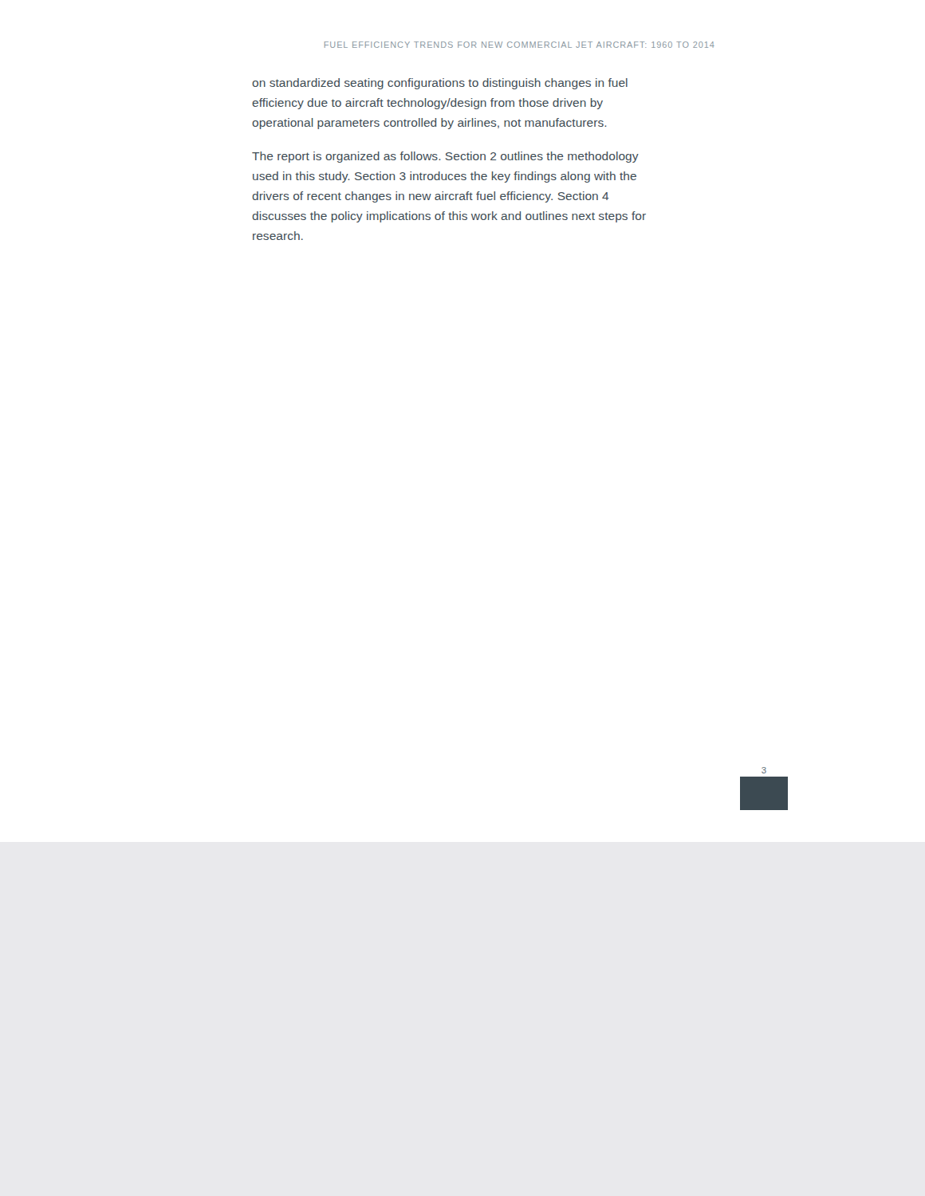Fuel Efficiency Trends for New Commercial Jet Aircraft: 1960 to 2014
on standardized seating configurations to distinguish changes in fuel efficiency due to aircraft technology/design from those driven by operational parameters controlled by airlines, not manufacturers.
The report is organized as follows. Section 2 outlines the methodology used in this study. Section 3 introduces the key findings along with the drivers of recent changes in new aircraft fuel efficiency. Section 4 discusses the policy implications of this work and outlines next steps for research.
3